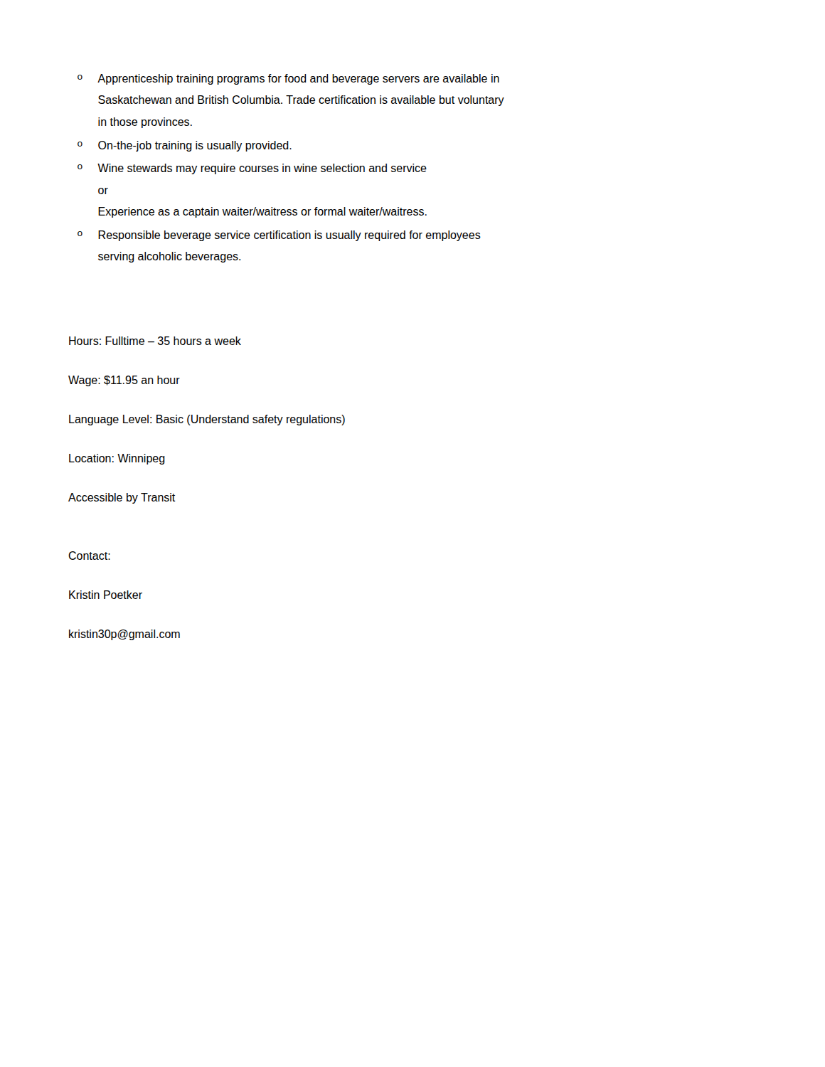Apprenticeship training programs for food and beverage servers are available in Saskatchewan and British Columbia. Trade certification is available but voluntary in those provinces.
On-the-job training is usually provided.
Wine stewards may require courses in wine selection and service or Experience as a captain waiter/waitress or formal waiter/waitress.
Responsible beverage service certification is usually required for employees serving alcoholic beverages.
Hours: Fulltime – 35 hours a week
Wage: $11.95 an hour
Language Level: Basic (Understand safety regulations)
Location: Winnipeg
Accessible by Transit
Contact:
Kristin Poetker
kristin30p@gmail.com